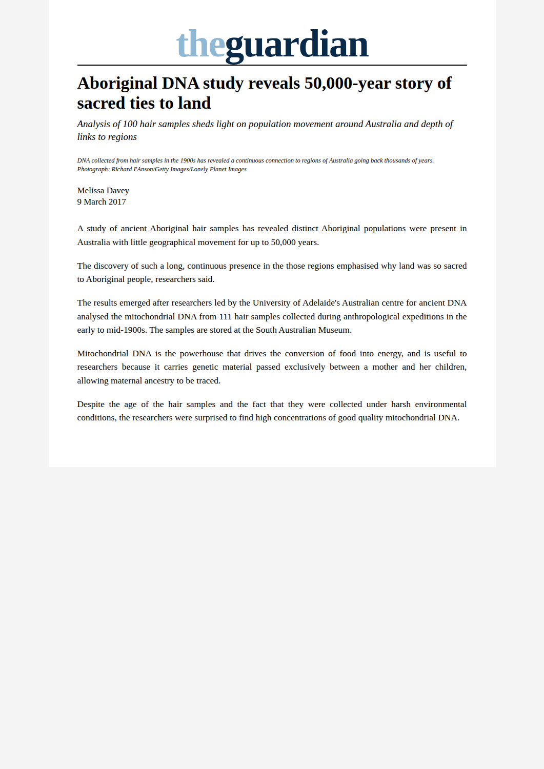the guardian
Aboriginal DNA study reveals 50,000-year story of sacred ties to land
Analysis of 100 hair samples sheds light on population movement around Australia and depth of links to regions
DNA collected from hair samples in the 1900s has revealed a continuous connection to regions of Australia going back thousands of years. Photograph: Richard I'Anson/Getty Images/Lonely Planet Images
Melissa Davey 9 March 2017
A study of ancient Aboriginal hair samples has revealed distinct Aboriginal populations were present in Australia with little geographical movement for up to 50,000 years.
The discovery of such a long, continuous presence in the those regions emphasised why land was so sacred to Aboriginal people, researchers said.
The results emerged after researchers led by the University of Adelaide's Australian centre for ancient DNA analysed the mitochondrial DNA from 111 hair samples collected during anthropological expeditions in the early to mid-1900s. The samples are stored at the South Australian Museum.
Mitochondrial DNA is the powerhouse that drives the conversion of food into energy, and is useful to researchers because it carries genetic material passed exclusively between a mother and her children, allowing maternal ancestry to be traced.
Despite the age of the hair samples and the fact that they were collected under harsh environmental conditions, the researchers were surprised to find high concentrations of good quality mitochondrial DNA.